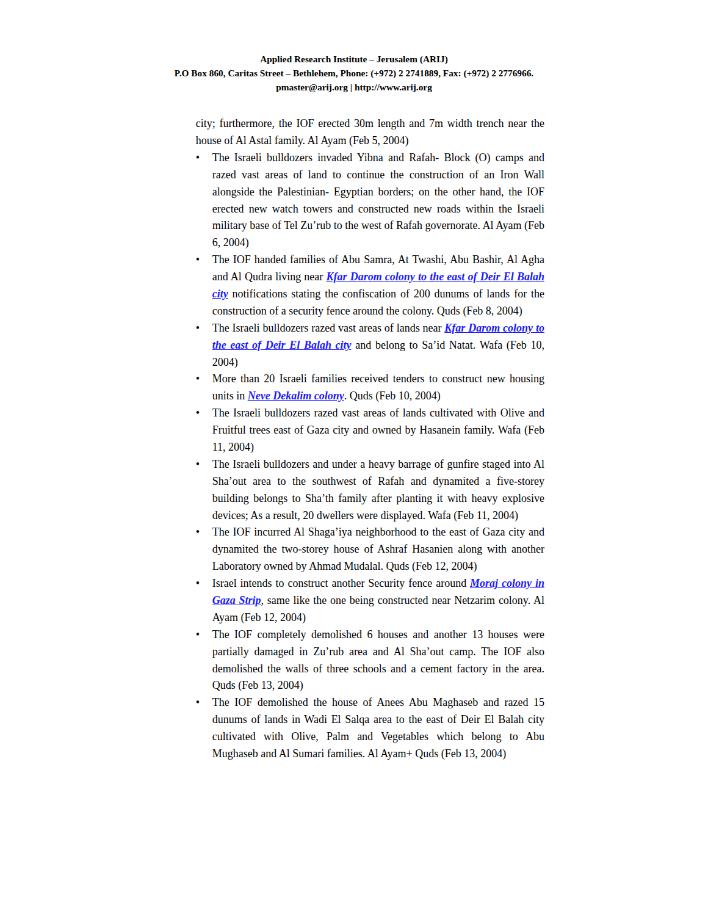Applied Research Institute – Jerusalem (ARIJ) P.O Box 860, Caritas Street – Bethlehem, Phone: (+972) 2 2741889, Fax: (+972) 2 2776966. pmaster@arij.org | http://www.arij.org
city; furthermore, the IOF erected 30m length and 7m width trench near the house of Al Astal family. Al Ayam (Feb 5, 2004)
The Israeli bulldozers invaded Yibna and Rafah- Block (O) camps and razed vast areas of land to continue the construction of an Iron Wall alongside the Palestinian- Egyptian borders; on the other hand, the IOF erected new watch towers and constructed new roads within the Israeli military base of Tel Zu’rub to the west of Rafah governorate. Al Ayam (Feb 6, 2004)
The IOF handed families of Abu Samra, At Twashi, Abu Bashir, Al Agha and Al Qudra living near Kfar Darom colony to the east of Deir El Balah city notifications stating the confiscation of 200 dunums of lands for the construction of a security fence around the colony. Quds (Feb 8, 2004)
The Israeli bulldozers razed vast areas of lands near Kfar Darom colony to the east of Deir El Balah city and belong to Sa’id Natat. Wafa (Feb 10, 2004)
More than 20 Israeli families received tenders to construct new housing units in Neve Dekalim colony. Quds (Feb 10, 2004)
The Israeli bulldozers razed vast areas of lands cultivated with Olive and Fruitful trees east of Gaza city and owned by Hasanein family. Wafa (Feb 11, 2004)
The Israeli bulldozers and under a heavy barrage of gunfire staged into Al Sha’out area to the southwest of Rafah and dynamited a five-storey building belongs to Sha’th family after planting it with heavy explosive devices; As a result, 20 dwellers were displayed. Wafa (Feb 11, 2004)
The IOF incurred Al Shaga’iya neighborhood to the east of Gaza city and dynamited the two-storey house of Ashraf Hasanien along with another Laboratory owned by Ahmad Mudalal. Quds (Feb 12, 2004)
Israel intends to construct another Security fence around Moraj colony in Gaza Strip, same like the one being constructed near Netzarim colony. Al Ayam (Feb 12, 2004)
The IOF completely demolished 6 houses and another 13 houses were partially damaged in Zu’rub area and Al Sha’out camp. The IOF also demolished the walls of three schools and a cement factory in the area. Quds (Feb 13, 2004)
The IOF demolished the house of Anees Abu Maghaseb and razed 15 dunums of lands in Wadi El Salqa area to the east of Deir El Balah city cultivated with Olive, Palm and Vegetables which belong to Abu Mughaseb and Al Sumari families. Al Ayam+ Quds (Feb 13, 2004)